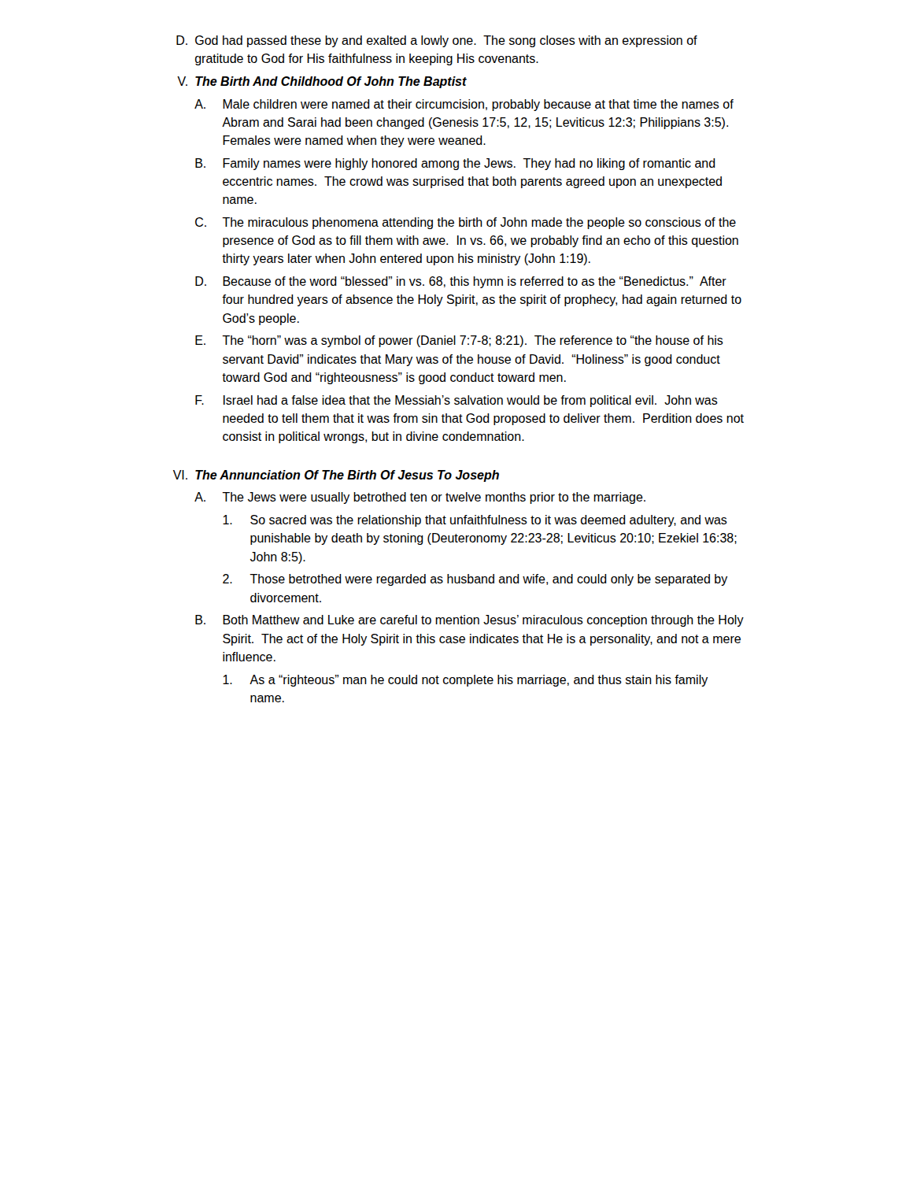D. God had passed these by and exalted a lowly one. The song closes with an expression of gratitude to God for His faithfulness in keeping His covenants.
V.
The Birth And Childhood Of John The Baptist
A. Male children were named at their circumcision, probably because at that time the names of Abram and Sarai had been changed (Genesis 17:5, 12, 15; Leviticus 12:3; Philippians 3:5). Females were named when they were weaned.
B. Family names were highly honored among the Jews. They had no liking of romantic and eccentric names. The crowd was surprised that both parents agreed upon an unexpected name.
C. The miraculous phenomena attending the birth of John made the people so conscious of the presence of God as to fill them with awe. In vs. 66, we probably find an echo of this question thirty years later when John entered upon his ministry (John 1:19).
D. Because of the word “blessed” in vs. 68, this hymn is referred to as the “Benedictus.” After four hundred years of absence the Holy Spirit, as the spirit of prophecy, had again returned to God’s people.
E. The “horn” was a symbol of power (Daniel 7:7-8; 8:21). The reference to “the house of his servant David” indicates that Mary was of the house of David. “Holiness” is good conduct toward God and “righteousness” is good conduct toward men.
F. Israel had a false idea that the Messiah’s salvation would be from political evil. John was needed to tell them that it was from sin that God proposed to deliver them. Perdition does not consist in political wrongs, but in divine condemnation.
VI.
The Annunciation Of The Birth Of Jesus To Joseph
A. The Jews were usually betrothed ten or twelve months prior to the marriage.
1. So sacred was the relationship that unfaithfulness to it was deemed adultery, and was punishable by death by stoning (Deuteronomy 22:23-28; Leviticus 20:10; Ezekiel 16:38; John 8:5).
2. Those betrothed were regarded as husband and wife, and could only be separated by divorcement.
B. Both Matthew and Luke are careful to mention Jesus’ miraculous conception through the Holy Spirit. The act of the Holy Spirit in this case indicates that He is a personality, and not a mere influence.
1. As a “righteous” man he could not complete his marriage, and thus stain his family name.